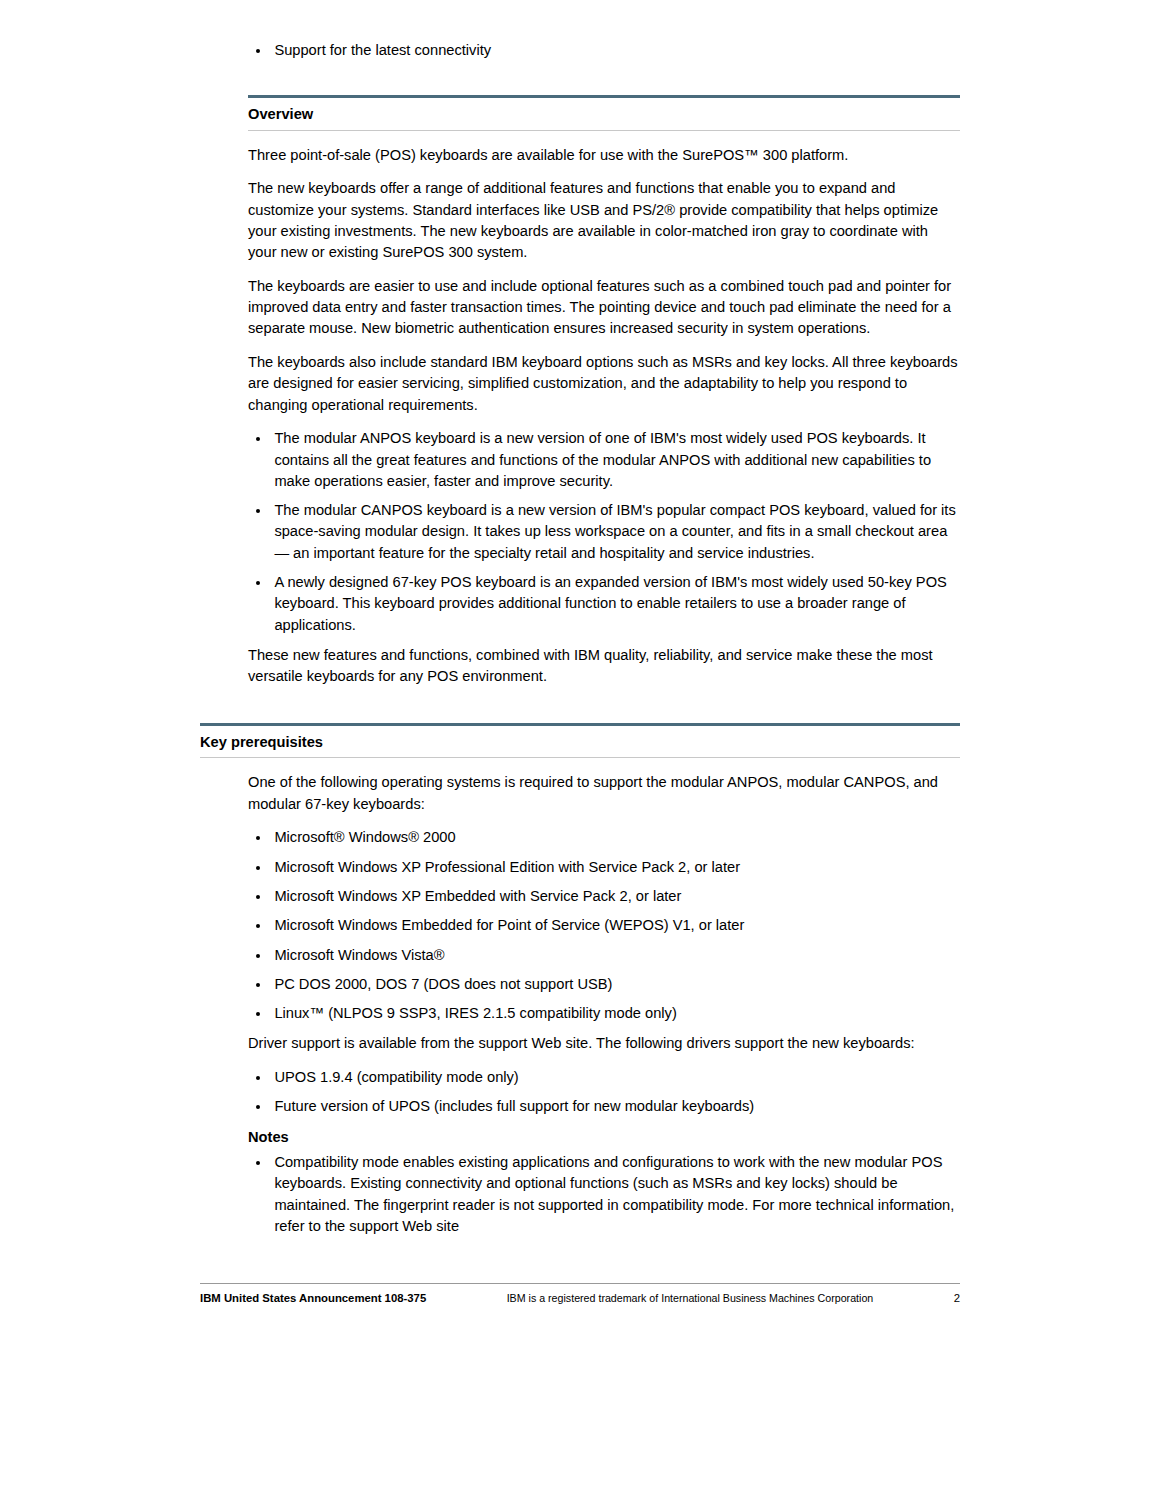Support for the latest connectivity
Overview
Three point-of-sale (POS) keyboards are available for use with the SurePOS™ 300 platform.
The new keyboards offer a range of additional features and functions that enable you to expand and customize your systems. Standard interfaces like USB and PS/2® provide compatibility that helps optimize your existing investments. The new keyboards are available in color-matched iron gray to coordinate with your new or existing SurePOS 300 system.
The keyboards are easier to use and include optional features such as a combined touch pad and pointer for improved data entry and faster transaction times. The pointing device and touch pad eliminate the need for a separate mouse. New biometric authentication ensures increased security in system operations.
The keyboards also include standard IBM keyboard options such as MSRs and key locks. All three keyboards are designed for easier servicing, simplified customization, and the adaptability to help you respond to changing operational requirements.
The modular ANPOS keyboard is a new version of one of IBM's most widely used POS keyboards. It contains all the great features and functions of the modular ANPOS with additional new capabilities to make operations easier, faster and improve security.
The modular CANPOS keyboard is a new version of IBM's popular compact POS keyboard, valued for its space-saving modular design. It takes up less workspace on a counter, and fits in a small checkout area — an important feature for the specialty retail and hospitality and service industries.
A newly designed 67-key POS keyboard is an expanded version of IBM's most widely used 50-key POS keyboard. This keyboard provides additional function to enable retailers to use a broader range of applications.
These new features and functions, combined with IBM quality, reliability, and service make these the most versatile keyboards for any POS environment.
Key prerequisites
One of the following operating systems is required to support the modular ANPOS, modular CANPOS, and modular 67-key keyboards:
Microsoft® Windows® 2000
Microsoft Windows XP Professional Edition with Service Pack 2, or later
Microsoft Windows XP Embedded with Service Pack 2, or later
Microsoft Windows Embedded for Point of Service (WEPOS) V1, or later
Microsoft Windows Vista®
PC DOS 2000, DOS 7 (DOS does not support USB)
Linux™ (NLPOS 9 SSP3, IRES 2.1.5 compatibility mode only)
Driver support is available from the support Web site. The following drivers support the new keyboards:
UPOS 1.9.4 (compatibility mode only)
Future version of UPOS (includes full support for new modular keyboards)
Notes
Compatibility mode enables existing applications and configurations to work with the new modular POS keyboards. Existing connectivity and optional functions (such as MSRs and key locks) should be maintained. The fingerprint reader is not supported in compatibility mode. For more technical information, refer to the support Web site
IBM United States Announcement 108-375 IBM is a registered trademark of International Business Machines Corporation 2